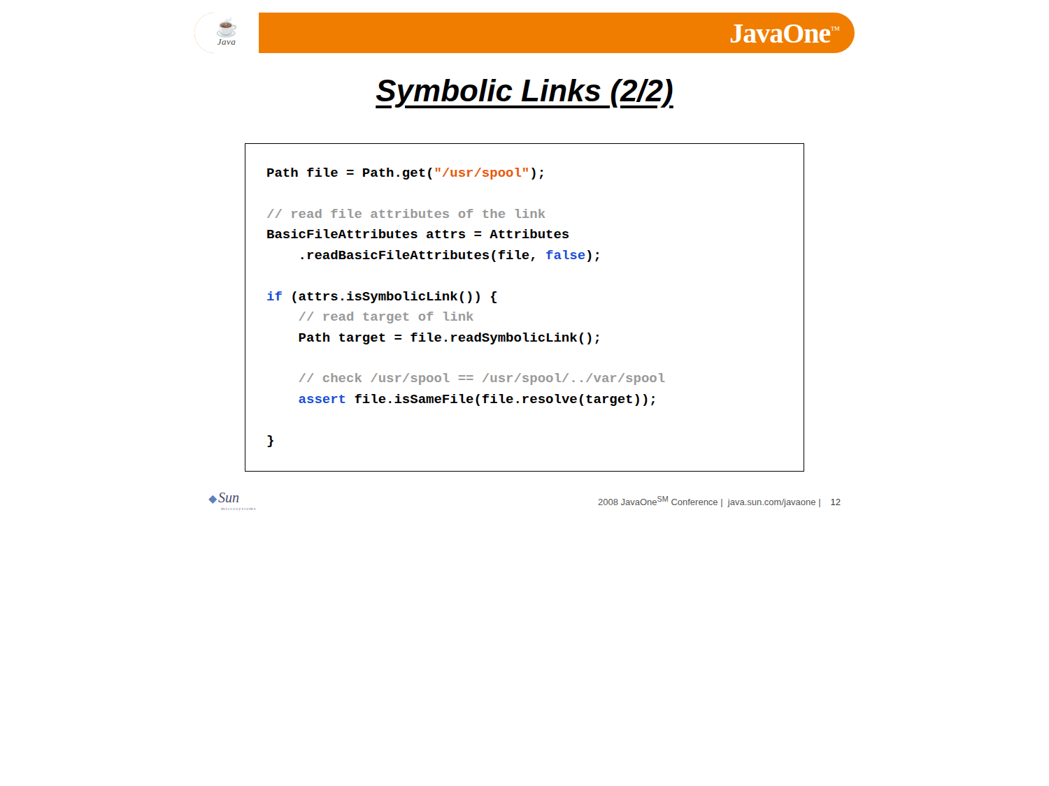☕ Java
JavaOne™
Symbolic Links (2/2)
Path file = Path.get("/usr/spool");

// read file attributes of the link
BasicFileAttributes attrs = Attributes
    .readBasicFileAttributes(file, false);

if (attrs.isSymbolicLink()) {
    // read target of link
    Path target = file.readSymbolicLink();

    // check /usr/spool == /usr/spool/../var/spool
    assert file.isSameFile(file.resolve(target));

}
◆Sun microsystems
2008 JavaOneSM Conference | java.sun.com/javaone |12